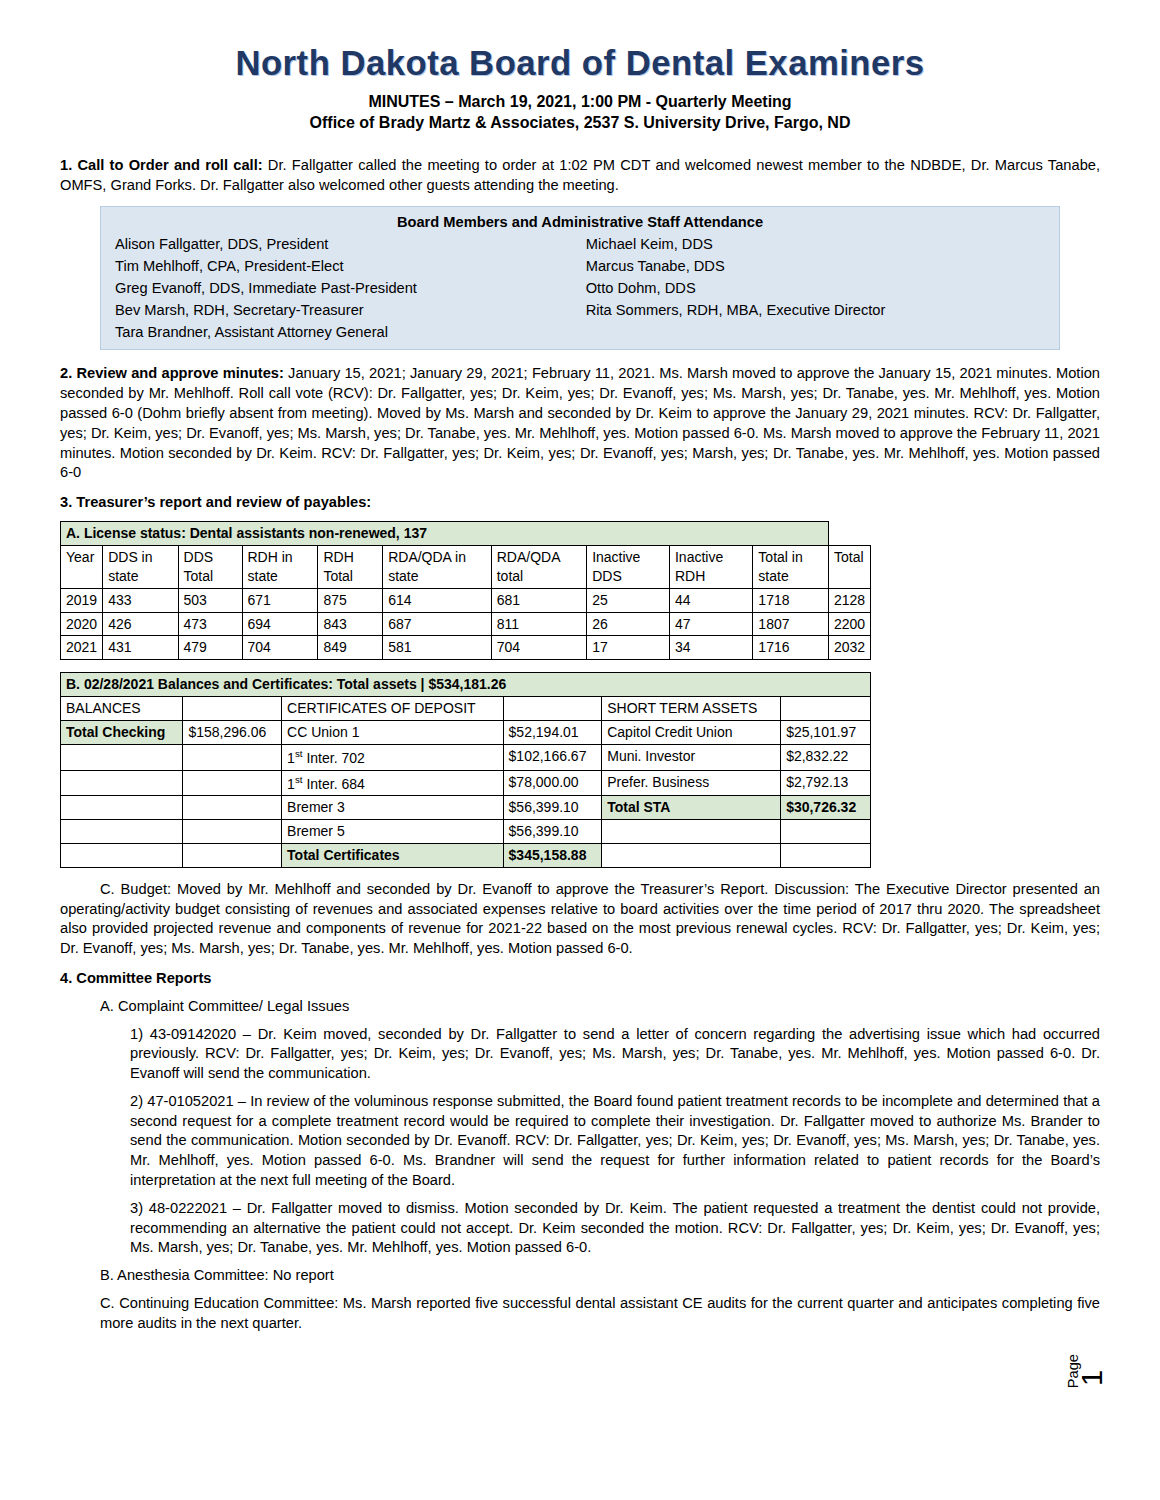North Dakota Board of Dental Examiners
MINUTES – March 19, 2021, 1:00 PM - Quarterly Meeting
Office of Brady Martz & Associates, 2537 S. University Drive, Fargo, ND
1. Call to Order and roll call: Dr. Fallgatter called the meeting to order at 1:02 PM CDT and welcomed newest member to the NDBDE, Dr. Marcus Tanabe, OMFS, Grand Forks. Dr. Fallgatter also welcomed other guests attending the meeting.
Board Members and Administrative Staff Attendance
| Alison Fallgatter, DDS, President | Michael Keim, DDS |
| Tim Mehlhoff, CPA, President-Elect | Marcus Tanabe, DDS |
| Greg Evanoff, DDS, Immediate Past-President | Otto Dohm, DDS |
| Bev Marsh, RDH, Secretary-Treasurer | Rita Sommers, RDH, MBA, Executive Director |
| Tara Brandner, Assistant Attorney General | |
2. Review and approve minutes: January 15, 2021; January 29, 2021; February 11, 2021. Ms. Marsh moved to approve the January 15, 2021 minutes. Motion seconded by Mr. Mehlhoff. Roll call vote (RCV): Dr. Fallgatter, yes; Dr. Keim, yes; Dr. Evanoff, yes; Ms. Marsh, yes; Dr. Tanabe, yes. Mr. Mehlhoff, yes. Motion passed 6-0 (Dohm briefly absent from meeting). Moved by Ms. Marsh and seconded by Dr. Keim to approve the January 29, 2021 minutes. RCV: Dr. Fallgatter, yes; Dr. Keim, yes; Dr. Evanoff, yes; Ms. Marsh, yes; Dr. Tanabe, yes. Mr. Mehlhoff, yes. Motion passed 6-0. Ms. Marsh moved to approve the February 11, 2021 minutes. Motion seconded by Dr. Keim. RCV: Dr. Fallgatter, yes; Dr. Keim, yes; Dr. Evanoff, yes; Marsh, yes; Dr. Tanabe, yes. Mr. Mehlhoff, yes. Motion passed 6-0
3. Treasurer’s report and review of payables:
| A. License status: Dental assistants non-renewed, 137 |
| Year | DDS in state | DDS Total | RDH in state | RDH Total | RDA/QDA in state | RDA/QDA total | Inactive DDS | Inactive RDH | Total in state | Total |
| 2019 | 433 | 503 | 671 | 875 | 614 | 681 | 25 | 44 | 1718 | 2128 |
| 2020 | 426 | 473 | 694 | 843 | 687 | 811 | 26 | 47 | 1807 | 2200 |
| 2021 | 431 | 479 | 704 | 849 | 581 | 704 | 17 | 34 | 1716 | 2032 |
| B. 02/28/2021 Balances and Certificates: Total assets / $534,181.26 |
| BALANCES | | CERTIFICATES OF DEPOSIT | | SHORT TERM ASSETS | |
| Total Checking | $158,296.06 | CC Union 1 | $52,194.01 | Capitol Credit Union | $25,101.97 |
| | | 1 st Inter. 702 | $102,166.67 | Muni. Investor | $2,832.22 |
| | | 1 st Inter. 684 | $78,000.00 | Prefer. Business | $2,792.13 |
| | | Bremer 3 | $56,399.10 | Total STA | $30,726.32 |
| | | Bremer 5 | $56,399.10 | | |
| | | Total Certificates | $345,158.88 | | |
C. Budget: Moved by Mr. Mehlhoff and seconded by Dr. Evanoff to approve the Treasurer’s Report. Discussion: The Executive Director presented an operating/activity budget consisting of revenues and associated expenses relative to board activities over the time period of 2017 thru 2020. The spreadsheet also provided projected revenue and components of revenue for 2021-22 based on the most previous renewal cycles. RCV: Dr. Fallgatter, yes; Dr. Keim, yes; Dr. Evanoff, yes; Ms. Marsh, yes; Dr. Tanabe, yes. Mr. Mehlhoff, yes. Motion passed 6-0.
4. Committee Reports
A. Complaint Committee/ Legal Issues
1) 43-09142020 – Dr. Keim moved, seconded by Dr. Fallgatter to send a letter of concern regarding the advertising issue which had occurred previously. RCV: Dr. Fallgatter, yes; Dr. Keim, yes; Dr. Evanoff, yes; Ms. Marsh, yes; Dr. Tanabe, yes. Mr. Mehlhoff, yes. Motion passed 6-0. Dr. Evanoff will send the communication.
2) 47-01052021 – In review of the voluminous response submitted, the Board found patient treatment records to be incomplete and determined that a second request for a complete treatment record would be required to complete their investigation. Dr. Fallgatter moved to authorize Ms. Brander to send the communication. Motion seconded by Dr. Evanoff. RCV: Dr. Fallgatter, yes; Dr. Keim, yes; Dr. Evanoff, yes; Ms. Marsh, yes; Dr. Tanabe, yes. Mr. Mehlhoff, yes. Motion passed 6-0. Ms. Brandner will send the request for further information related to patient records for the Board’s interpretation at the next full meeting of the Board.
3) 48-0222021 – Dr. Fallgatter moved to dismiss. Motion seconded by Dr. Keim. The patient requested a treatment the dentist could not provide, recommending an alternative the patient could not accept. Dr. Keim seconded the motion. RCV: Dr. Fallgatter, yes; Dr. Keim, yes; Dr. Evanoff, yes; Ms. Marsh, yes; Dr. Tanabe, yes. Mr. Mehlhoff, yes. Motion passed 6-0.
B. Anesthesia Committee: No report
C. Continuing Education Committee: Ms. Marsh reported five successful dental assistant CE audits for the current quarter and anticipates completing five more audits in the next quarter.
Page 1